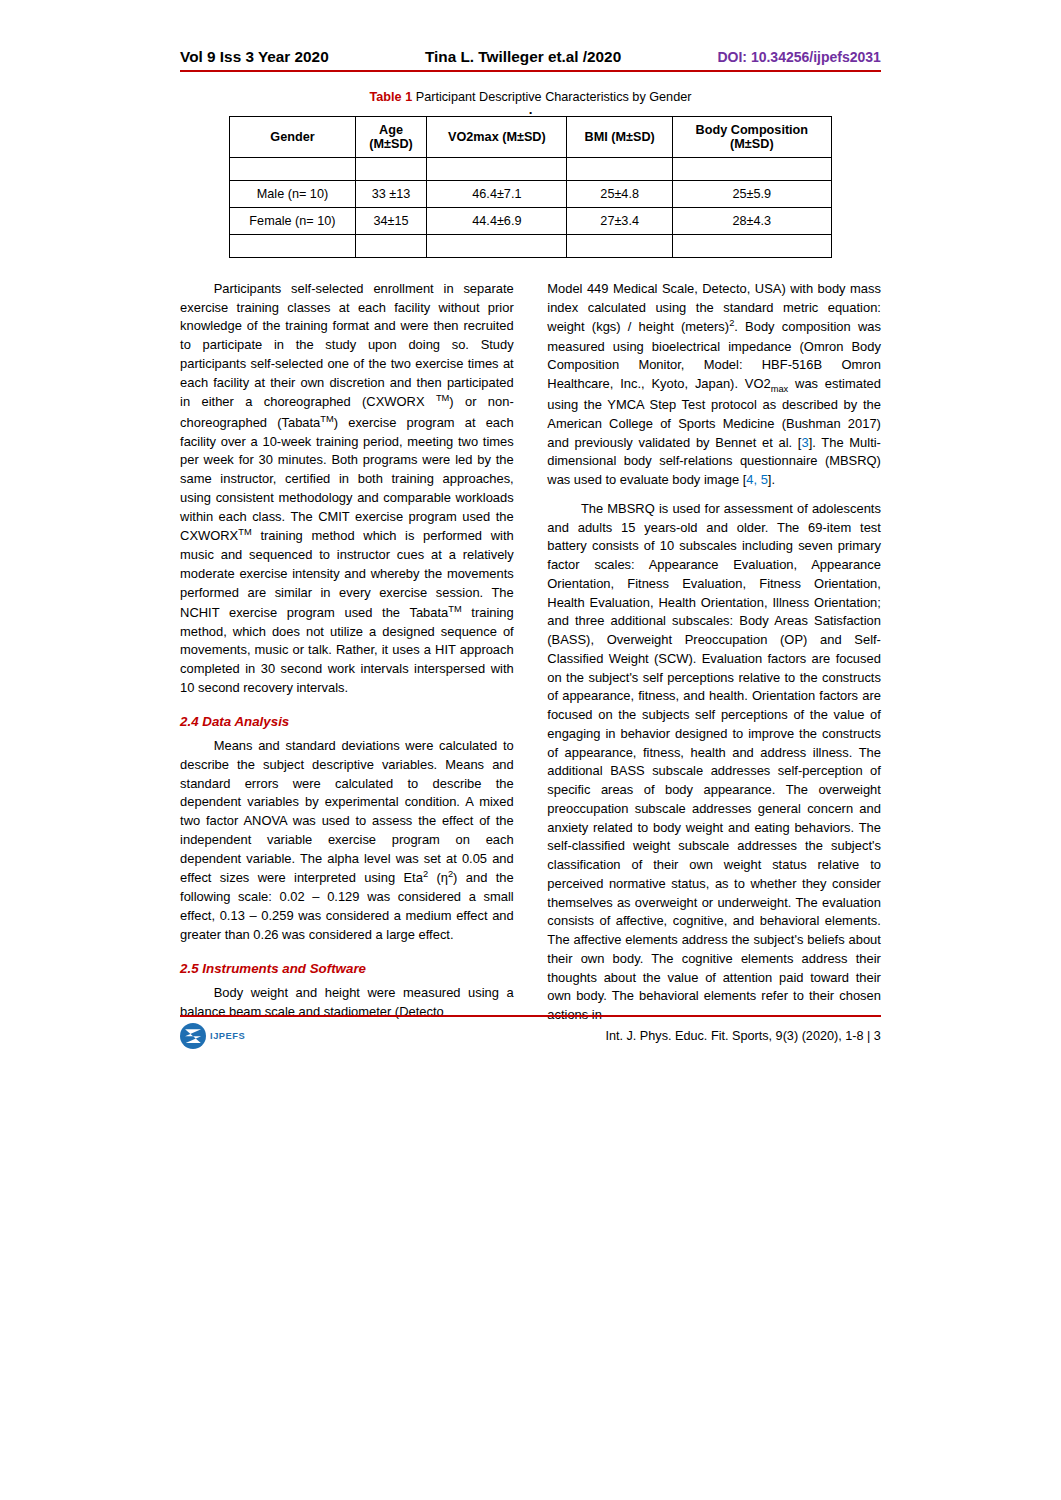Vol 9 Iss 3 Year 2020
Tina L. Twilleger et.al /2020
DOI: 10.34256/ijpefs2031
Table 1 Participant Descriptive Characteristics by Gender
.
| Gender | Age (M±SD) | VO2max (M±SD) | BMI (M±SD) | Body Composition (M±SD) |
| --- | --- | --- | --- | --- |
| Male (n= 10) | 33 ±13 | 46.4±7.1 | 25±4.8 | 25±5.9 |
| Female (n= 10) | 34±15 | 44.4±6.9 | 27±3.4 | 28±4.3 |
Participants self-selected enrollment in separate exercise training classes at each facility without prior knowledge of the training format and were then recruited to participate in the study upon doing so. Study participants self-selected one of the two exercise times at each facility at their own discretion and then participated in either a choreographed (CXWORX TM) or non-choreographed (TabataTM) exercise program at each facility over a 10-week training period, meeting two times per week for 30 minutes. Both programs were led by the same instructor, certified in both training approaches, using consistent methodology and comparable workloads within each class. The CMIT exercise program used the CXWORXTM training method which is performed with music and sequenced to instructor cues at a relatively moderate exercise intensity and whereby the movements performed are similar in every exercise session. The NCHIT exercise program used the TabataTM training method, which does not utilize a designed sequence of movements, music or talk. Rather, it uses a HIT approach completed in 30 second work intervals interspersed with 10 second recovery intervals.
2.4 Data Analysis
Means and standard deviations were calculated to describe the subject descriptive variables. Means and standard errors were calculated to describe the dependent variables by experimental condition. A mixed two factor ANOVA was used to assess the effect of the independent variable exercise program on each dependent variable. The alpha level was set at 0.05 and effect sizes were interpreted using Eta2 (η2) and the following scale: 0.02 – 0.129 was considered a small effect, 0.13 – 0.259 was considered a medium effect and greater than 0.26 was considered a large effect.
2.5 Instruments and Software
Body weight and height were measured using a balance beam scale and stadiometer (Detecto
Model 449 Medical Scale, Detecto, USA) with body mass index calculated using the standard metric equation: weight (kgs) / height (meters)2. Body composition was measured using bioelectrical impedance (Omron Body Composition Monitor, Model: HBF-516B Omron Healthcare, Inc., Kyoto, Japan). VO2max was estimated using the YMCA Step Test protocol as described by the American College of Sports Medicine (Bushman 2017) and previously validated by Bennet et al. [3]. The Multi-dimensional body self-relations questionnaire (MBSRQ) was used to evaluate body image [4, 5].
The MBSRQ is used for assessment of adolescents and adults 15 years-old and older. The 69-item test battery consists of 10 subscales including seven primary factor scales: Appearance Evaluation, Appearance Orientation, Fitness Evaluation, Fitness Orientation, Health Evaluation, Health Orientation, Illness Orientation; and three additional subscales: Body Areas Satisfaction (BASS), Overweight Preoccupation (OP) and Self-Classified Weight (SCW). Evaluation factors are focused on the subject's self perceptions relative to the constructs of appearance, fitness, and health. Orientation factors are focused on the subjects self perceptions of the value of engaging in behavior designed to improve the constructs of appearance, fitness, health and address illness. The additional BASS subscale addresses self-perception of specific areas of body appearance. The overweight preoccupation subscale addresses general concern and anxiety related to body weight and eating behaviors. The self-classified weight subscale addresses the subject's classification of their own weight status relative to perceived normative status, as to whether they consider themselves as overweight or underweight. The evaluation consists of affective, cognitive, and behavioral elements. The affective elements address the subject's beliefs about their own body. The cognitive elements address their thoughts about the value of attention paid toward their own body. The behavioral elements refer to their chosen actions in
IJPEFS
Int. J. Phys. Educ. Fit. Sports, 9(3) (2020), 1-8 | 3